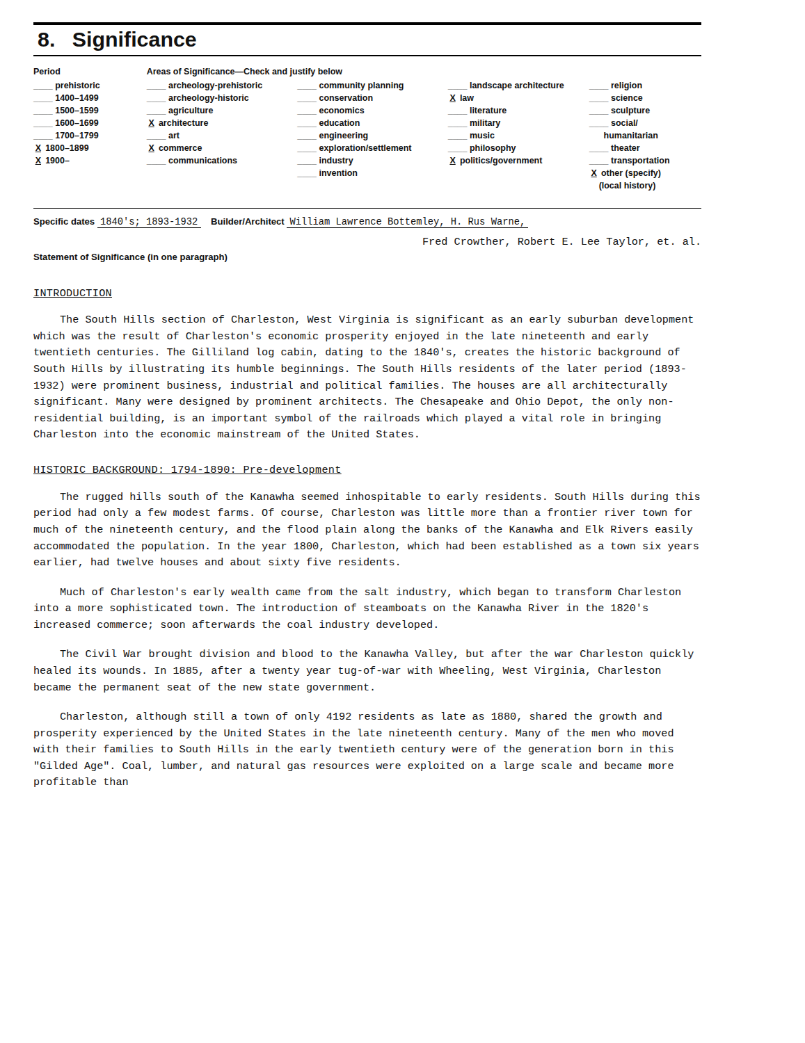8. Significance
Period
Areas of Significance—Check and justify below
____ prehistoric
____ 1400–1499
____ 1500–1599
____ 1600–1699
____ 1700–1799
X 1800–1899
X 1900–
____ archeology-prehistoric
____ archeology-historic
____ agriculture
X architecture
____ art
X commerce
____ communications
____ community planning
____ conservation
____ economics
____ education
____ engineering
____ exploration/settlement
____ industry
____ invention
____ landscape architecture
X law
____ literature
____ military
____ music
____ philosophy
X politics/government
____ religion
____ science
____ sculpture
____ social/
humanitarian
____ theater
____ transportation
X other (specify)
(local history)
Specific dates 1840's; 1893-1932 Builder/Architect William Lawrence Bottemley, H. Rus Warne,
Fred Crowther, Robert E. Lee Taylor, et. al.
Statement of Significance (in one paragraph)
INTRODUCTION
The South Hills section of Charleston, West Virginia is significant as an early suburban development which was the result of Charleston's economic prosperity enjoyed in the late nineteenth and early twentieth centuries. The Gilliland log cabin, dating to the 1840's, creates the historic background of South Hills by illustrating its humble beginnings. The South Hills residents of the later period (1893-1932) were prominent business, industrial and political families. The houses are all architecturally significant. Many were designed by prominent architects. The Chesapeake and Ohio Depot, the only non-residential building, is an important symbol of the railroads which played a vital role in bringing Charleston into the economic mainstream of the United States.
HISTORIC BACKGROUND: 1794-1890: Pre-development
The rugged hills south of the Kanawha seemed inhospitable to early residents. South Hills during this period had only a few modest farms. Of course, Charleston was little more than a frontier river town for much of the nineteenth century, and the flood plain along the banks of the Kanawha and Elk Rivers easily accommodated the population. In the year 1800, Charleston, which had been established as a town six years earlier, had twelve houses and about sixty five residents.
Much of Charleston's early wealth came from the salt industry, which began to transform Charleston into a more sophisticated town. The introduction of steamboats on the Kanawha River in the 1820's increased commerce; soon afterwards the coal industry developed.
The Civil War brought division and blood to the Kanawha Valley, but after the war Charleston quickly healed its wounds. In 1885, after a twenty year tug-of-war with Wheeling, West Virginia, Charleston became the permanent seat of the new state government.
Charleston, although still a town of only 4192 residents as late as 1880, shared the growth and prosperity experienced by the United States in the late nineteenth century. Many of the men who moved with their families to South Hills in the early twentieth century were of the generation born in this "Gilded Age". Coal, lumber, and natural gas resources were exploited on a large scale and became more profitable than